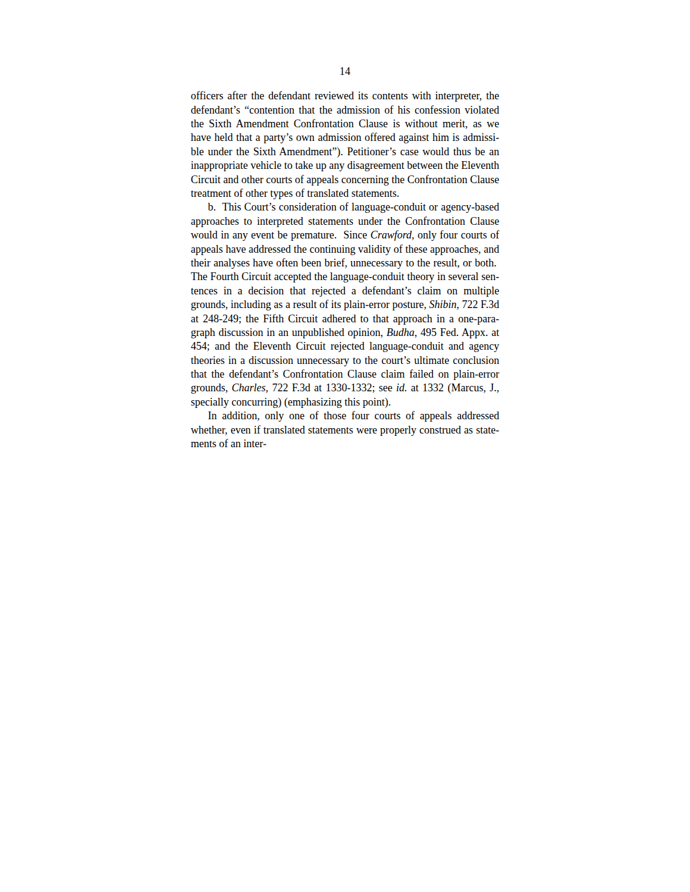14
officers after the defendant reviewed its contents with interpreter, the defendant’s “contention that the admission of his confession violated the Sixth Amendment Confrontation Clause is without merit, as we have held that a party’s own admission offered against him is admissible under the Sixth Amendment”). Petitioner’s case would thus be an inappropriate vehicle to take up any disagreement between the Eleventh Circuit and other courts of appeals concerning the Confrontation Clause treatment of other types of translated statements.
b. This Court’s consideration of language-conduit or agency-based approaches to interpreted statements under the Confrontation Clause would in any event be premature. Since Crawford, only four courts of appeals have addressed the continuing validity of these approaches, and their analyses have often been brief, unnecessary to the result, or both. The Fourth Circuit accepted the language-conduit theory in several sentences in a decision that rejected a defendant’s claim on multiple grounds, including as a result of its plain-error posture, Shibin, 722 F.3d at 248-249; the Fifth Circuit adhered to that approach in a one-paragraph discussion in an unpublished opinion, Budha, 495 Fed. Appx. at 454; and the Eleventh Circuit rejected language-conduit and agency theories in a discussion unnecessary to the court’s ultimate conclusion that the defendant’s Confrontation Clause claim failed on plain-error grounds, Charles, 722 F.3d at 1330-1332; see id. at 1332 (Marcus, J., specially concurring) (emphasizing this point).
In addition, only one of those four courts of appeals addressed whether, even if translated statements were properly construed as statements of an inter-